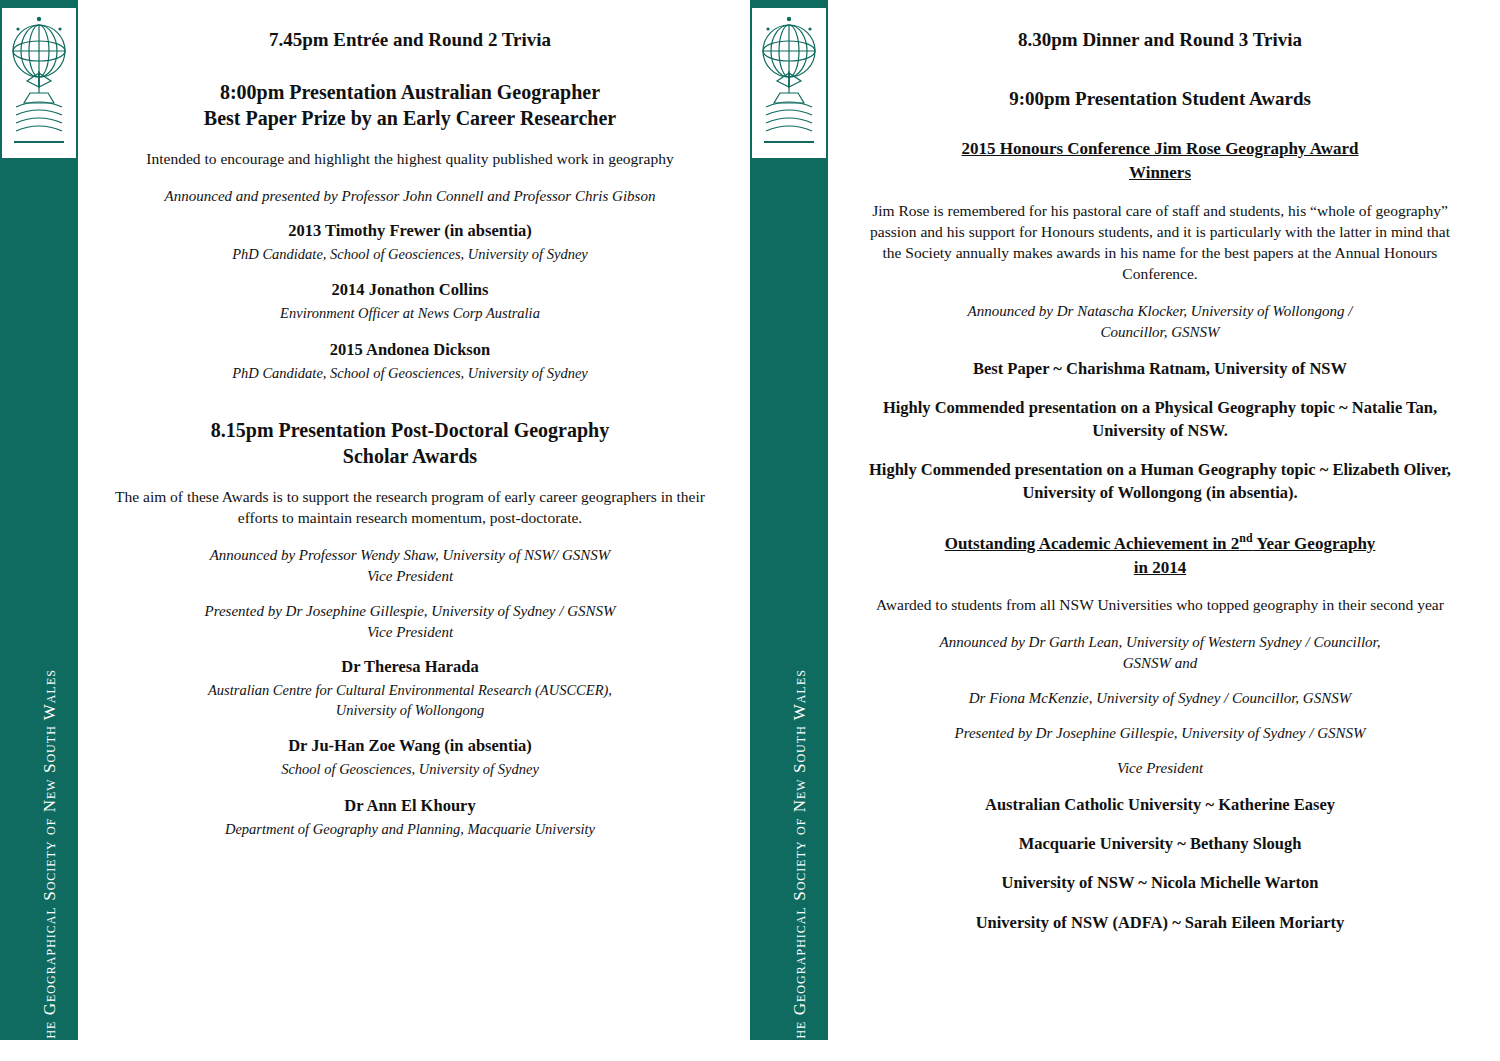The Geographical Society of New South Wales
7.45pm Entrée and Round 2 Trivia
8:00pm Presentation Australian Geographer
Best Paper Prize by an Early Career Researcher
Intended to encourage and highlight the highest quality published work in geography
Announced and presented by Professor John Connell and Professor Chris Gibson
2013 Timothy Frewer (in absentia)
PhD Candidate, School of Geosciences, University of Sydney
2014 Jonathon Collins
Environment Officer at News Corp Australia
2015 Andonea Dickson
PhD Candidate, School of Geosciences, University of Sydney
8.15pm Presentation Post-Doctoral Geography
Scholar Awards
The aim of these Awards is to support the research program of early career geographers in their efforts to maintain research momentum, post-doctorate.
Announced by Professor Wendy Shaw, University of NSW/ GSNSW
Vice President
Presented by Dr Josephine Gillespie, University of Sydney / GSNSW
Vice President
Dr Theresa Harada
Australian Centre for Cultural Environmental Research (AUSCCER),
University of Wollongong
Dr Ju-Han Zoe Wang (in absentia)
School of Geosciences, University of Sydney
Dr Ann El Khoury
Department of Geography and Planning, Macquarie University
The Geographical Society of New South Wales
8.30pm Dinner and Round 3 Trivia
9:00pm Presentation Student Awards
2015 Honours Conference Jim Rose Geography Award
Winners
Jim Rose is remembered for his pastoral care of staff and students, his “whole of geography” passion and his support for Honours students, and it is particularly with the latter in mind that the Society annually makes awards in his name for the best papers at the Annual Honours Conference.
Announced by Dr Natascha Klocker, University of Wollongong /
Councillor, GSNSW
Best Paper ~ Charishma Ratnam, University of NSW
Highly Commended presentation on a Physical Geography topic ~ Natalie Tan, University of NSW.
Highly Commended presentation on a Human Geography topic ~ Elizabeth Oliver, University of Wollongong (in absentia).
Outstanding Academic Achievement in 2nd Year Geography
in 2014
Awarded to students from all NSW Universities who topped geography in their second year
Announced by Dr Garth Lean, University of Western Sydney / Councillor,
GSNSW and
Dr Fiona McKenzie, University of Sydney / Councillor, GSNSW
Presented by Dr Josephine Gillespie, University of Sydney / GSNSW
Vice President
Australian Catholic University ~ Katherine Easey
Macquarie University ~ Bethany Slough
University of NSW ~ Nicola Michelle Warton
University of NSW (ADFA) ~ Sarah Eileen Moriarty